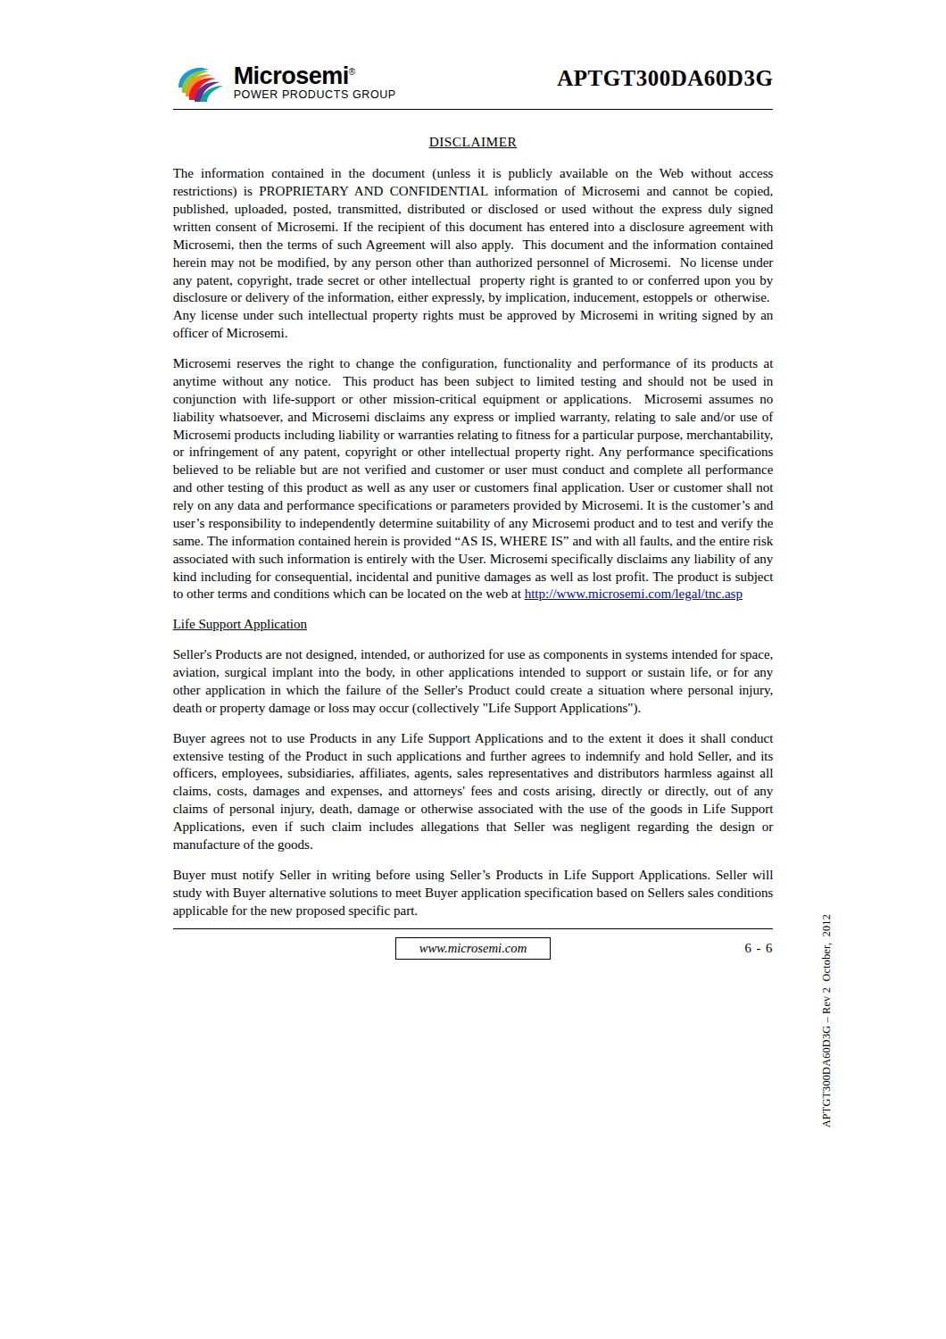Microsemi®
POWER PRODUCTS GROUP
APTGT300DA60D3G
DISCLAIMER
The information contained in the document (unless it is publicly available on the Web without access restrictions) is PROPRIETARY AND CONFIDENTIAL information of Microsemi and cannot be copied, published, uploaded, posted, transmitted, distributed or disclosed or used without the express duly signed written consent of Microsemi. If the recipient of this document has entered into a disclosure agreement with Microsemi, then the terms of such Agreement will also apply. This document and the information contained herein may not be modified, by any person other than authorized personnel of Microsemi. No license under any patent, copyright, trade secret or other intellectual property right is granted to or conferred upon you by disclosure or delivery of the information, either expressly, by implication, inducement, estoppels or otherwise. Any license under such intellectual property rights must be approved by Microsemi in writing signed by an officer of Microsemi.
Microsemi reserves the right to change the configuration, functionality and performance of its products at anytime without any notice. This product has been subject to limited testing and should not be used in conjunction with life-support or other mission-critical equipment or applications. Microsemi assumes no liability whatsoever, and Microsemi disclaims any express or implied warranty, relating to sale and/or use of Microsemi products including liability or warranties relating to fitness for a particular purpose, merchantability, or infringement of any patent, copyright or other intellectual property right. Any performance specifications believed to be reliable but are not verified and customer or user must conduct and complete all performance and other testing of this product as well as any user or customers final application. User or customer shall not rely on any data and performance specifications or parameters provided by Microsemi. It is the customer’s and user’s responsibility to independently determine suitability of any Microsemi product and to test and verify the same. The information contained herein is provided “AS IS, WHERE IS” and with all faults, and the entire risk associated with such information is entirely with the User. Microsemi specifically disclaims any liability of any kind including for consequential, incidental and punitive damages as well as lost profit. The product is subject to other terms and conditions which can be located on the web at http://www.microsemi.com/legal/tnc.asp
Life Support Application
Seller's Products are not designed, intended, or authorized for use as components in systems intended for space, aviation, surgical implant into the body, in other applications intended to support or sustain life, or for any other application in which the failure of the Seller's Product could create a situation where personal injury, death or property damage or loss may occur (collectively "Life Support Applications").
Buyer agrees not to use Products in any Life Support Applications and to the extent it does it shall conduct extensive testing of the Product in such applications and further agrees to indemnify and hold Seller, and its officers, employees, subsidiaries, affiliates, agents, sales representatives and distributors harmless against all claims, costs, damages and expenses, and attorneys' fees and costs arising, directly or directly, out of any claims of personal injury, death, damage or otherwise associated with the use of the goods in Life Support Applications, even if such claim includes allegations that Seller was negligent regarding the design or manufacture of the goods.
Buyer must notify Seller in writing before using Seller’s Products in Life Support Applications. Seller will study with Buyer alternative solutions to meet Buyer application specification based on Sellers sales conditions applicable for the new proposed specific part.
APTGT300DA60D3G – Rev 2 October, 2012
www.microsemi.com
6 - 6